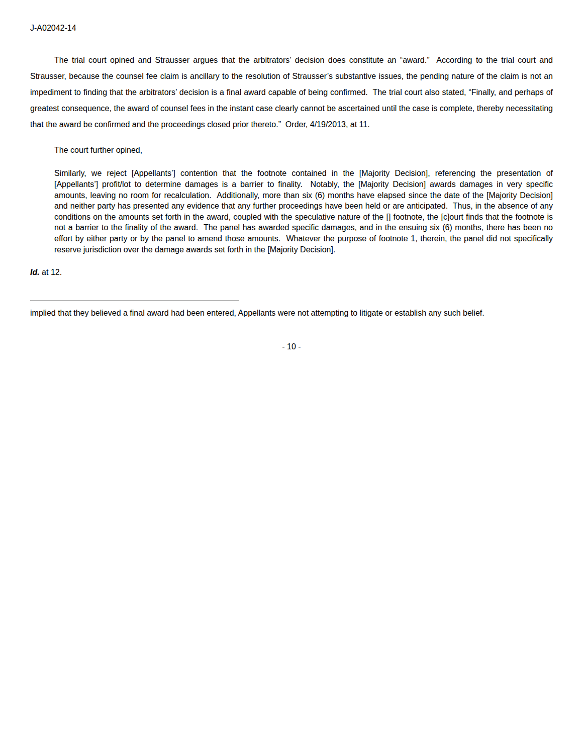J-A02042-14
The trial court opined and Strausser argues that the arbitrators’ decision does constitute an “award.” According to the trial court and Strausser, because the counsel fee claim is ancillary to the resolution of Strausser’s substantive issues, the pending nature of the claim is not an impediment to finding that the arbitrators’ decision is a final award capable of being confirmed. The trial court also stated, “Finally, and perhaps of greatest consequence, the award of counsel fees in the instant case clearly cannot be ascertained until the case is complete, thereby necessitating that the award be confirmed and the proceedings closed prior thereto.” Order, 4/19/2013, at 11.
The court further opined,
Similarly, we reject [Appellants’] contention that the footnote contained in the [Majority Decision], referencing the presentation of [Appellants’] profit/lot to determine damages is a barrier to finality. Notably, the [Majority Decision] awards damages in very specific amounts, leaving no room for recalculation. Additionally, more than six (6) months have elapsed since the date of the [Majority Decision] and neither party has presented any evidence that any further proceedings have been held or are anticipated. Thus, in the absence of any conditions on the amounts set forth in the award, coupled with the speculative nature of the [] footnote, the [c]ourt finds that the footnote is not a barrier to the finality of the award. The panel has awarded specific damages, and in the ensuing six (6) months, there has been no effort by either party or by the panel to amend those amounts. Whatever the purpose of footnote 1, therein, the panel did not specifically reserve jurisdiction over the damage awards set forth in the [Majority Decision].
Id. at 12.
implied that they believed a final award had been entered, Appellants were not attempting to litigate or establish any such belief.
- 10 -